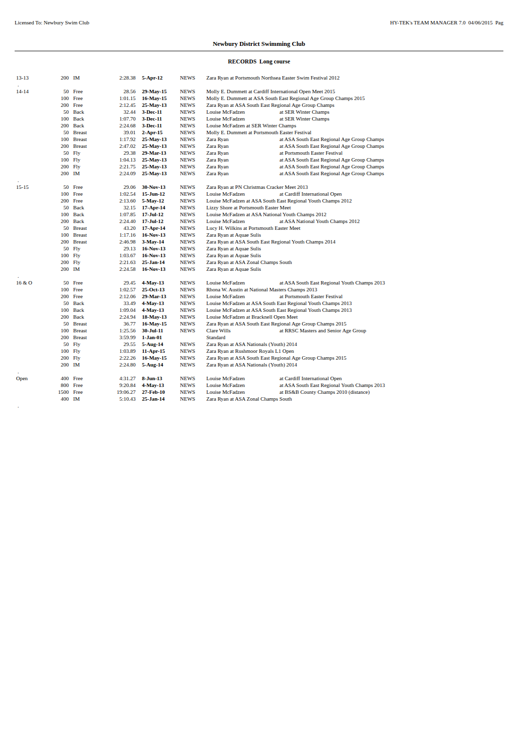Licensed To: Newbury Swim Club
HY-TEK's TEAM MANAGER 7.0 04/06/2015 Pag
Newbury District Swimming Club
RECORDS Long course
| 13-13 | 200 | IM | 2:28.38 | 5-Apr-12 | NEWS | Zara Ryan at Portsmouth Northsea Easter Swim Festival 2012 |
| . | | | | | | |
| 14-14 | 50 | Free | 28.56 | 29-May-15 | NEWS | Molly E. Dummett at Cardiff International Open Meet 2015 |
| | 100 | Free | 1:01.15 | 16-May-15 | NEWS | Molly E. Dummett at ASA South East Regional Age Group Champs 2015 |
| | 200 | Free | 2:12.45 | 25-May-13 | NEWS | Zara Ryan at ASA South East Regional Age Group Champs |
| | 50 | Back | 32.44 | 3-Dec-11 | NEWS | Louise McFadzen at SER Winter Champs |
| | 100 | Back | 1:07.70 | 3-Dec-11 | NEWS | Louise McFadzen at SER Winter Champs |
| | 200 | Back | 2:24.68 | 3-Dec-11 | NEWS | Louise McFadzen at SER Winter Champs |
| | 50 | Breast | 39.01 | 2-Apr-15 | NEWS | Molly E. Dummett at Portsmouth Easter Festival |
| | 100 | Breast | 1:17.92 | 25-May-13 | NEWS | Zara Ryan at ASA South East Regional Age Group Champs |
| | 200 | Breast | 2:47.02 | 25-May-13 | NEWS | Zara Ryan at ASA South East Regional Age Group Champs |
| | 50 | Fly | 29.38 | 29-Mar-13 | NEWS | Zara Ryan at Portsmouth Easter Festival |
| | 100 | Fly | 1:04.13 | 25-May-13 | NEWS | Zara Ryan at ASA South East Regional Age Group Champs |
| | 200 | Fly | 2:21.75 | 25-May-13 | NEWS | Zara Ryan at ASA South East Regional Age Group Champs |
| | 200 | IM | 2:24.09 | 25-May-13 | NEWS | Zara Ryan at ASA South East Regional Age Group Champs |
| . | | | | | | |
| 15-15 | 50 | Free | 29.06 | 30-Nov-13 | NEWS | Zara Ryan at PN Christmas Cracker Meet 2013 |
| | 100 | Free | 1:02.54 | 15-Jun-12 | NEWS | Louise McFadzen at Cardiff International Open |
| | 200 | Free | 2:13.60 | 5-May-12 | NEWS | Louise McFadzen at ASA South East Regional Youth Champs 2012 |
| | 50 | Back | 32.15 | 17-Apr-14 | NEWS | Lizzy Shore at Portsmouth Easter Meet |
| | 100 | Back | 1:07.85 | 17-Jul-12 | NEWS | Louise McFadzen at ASA National Youth Champs 2012 |
| | 200 | Back | 2:24.40 | 17-Jul-12 | NEWS | Louise McFadzen at ASA National Youth Champs 2012 |
| | 50 | Breast | 43.20 | 17-Apr-14 | NEWS | Lucy H. Wilkins at Portsmouth Easter Meet |
| | 100 | Breast | 1:17.16 | 16-Nov-13 | NEWS | Zara Ryan at Aquae Sulis |
| | 200 | Breast | 2:46.98 | 3-May-14 | NEWS | Zara Ryan at ASA South East Regional Youth Champs 2014 |
| | 50 | Fly | 29.13 | 16-Nov-13 | NEWS | Zara Ryan at Aquae Sulis |
| | 100 | Fly | 1:03.67 | 16-Nov-13 | NEWS | Zara Ryan at Aquae Sulis |
| | 200 | Fly | 2:21.63 | 25-Jan-14 | NEWS | Zara Ryan at ASA Zonal Champs South |
| | 200 | IM | 2:24.58 | 16-Nov-13 | NEWS | Zara Ryan at Aquae Sulis |
| . | | | | | | |
| 16 & O | 50 | Free | 29.45 | 4-May-13 | NEWS | Louise McFadzen at ASA South East Regional Youth Champs 2013 |
| | 100 | Free | 1:02.57 | 25-Oct-13 | NEWS | Rhona W. Austin at National Masters Champs 2013 |
| | 200 | Free | 2:12.06 | 29-Mar-13 | NEWS | Louise McFadzen at Portsmouth Easter Festival |
| | 50 | Back | 33.49 | 4-May-13 | NEWS | Louise McFadzen at ASA South East Regional Youth Champs 2013 |
| | 100 | Back | 1:09.04 | 4-May-13 | NEWS | Louise McFadzen at ASA South East Regional Youth Champs 2013 |
| | 200 | Back | 2:24.94 | 18-May-13 | NEWS | Louise McFadzen at Bracknell Open Meet |
| | 50 | Breast | 36.77 | 16-May-15 | NEWS | Zara Ryan at ASA South East Regional Age Group Champs 2015 |
| | 100 | Breast | 1:25.56 | 30-Jul-11 | NEWS | Clare Wills at RRSC Masters and Senior Age Group |
| | 200 | Breast | 3:59.99 | 1-Jan-01 | | Standard |
| | 50 | Fly | 29.55 | 5-Aug-14 | NEWS | Zara Ryan at ASA Nationals (Youth) 2014 |
| | 100 | Fly | 1:03.89 | 11-Apr-15 | NEWS | Zara Ryan at Rushmoor Royals L1 Open |
| | 200 | Fly | 2:22.26 | 16-May-15 | NEWS | Zara Ryan at ASA South East Regional Age Group Champs 2015 |
| | 200 | IM | 2:24.80 | 5-Aug-14 | NEWS | Zara Ryan at ASA Nationals (Youth) 2014 |
| . | | | | | | |
| Open | 400 | Free | 4:31.27 | 8-Jun-13 | NEWS | Louise McFadzen at Cardiff International Open |
| | 800 | Free | 9:20.84 | 4-May-13 | NEWS | Louise McFadzen at ASA South East Regional Youth Champs 2013 |
| | 1500 | Free | 19:06.27 | 27-Feb-10 | NEWS | Louise McFadzen at BS&B County Champs 2010 (distance) |
| | 400 | IM | 5:10.43 | 25-Jan-14 | NEWS | Zara Ryan at ASA Zonal Champs South |
| . | | | | | | |